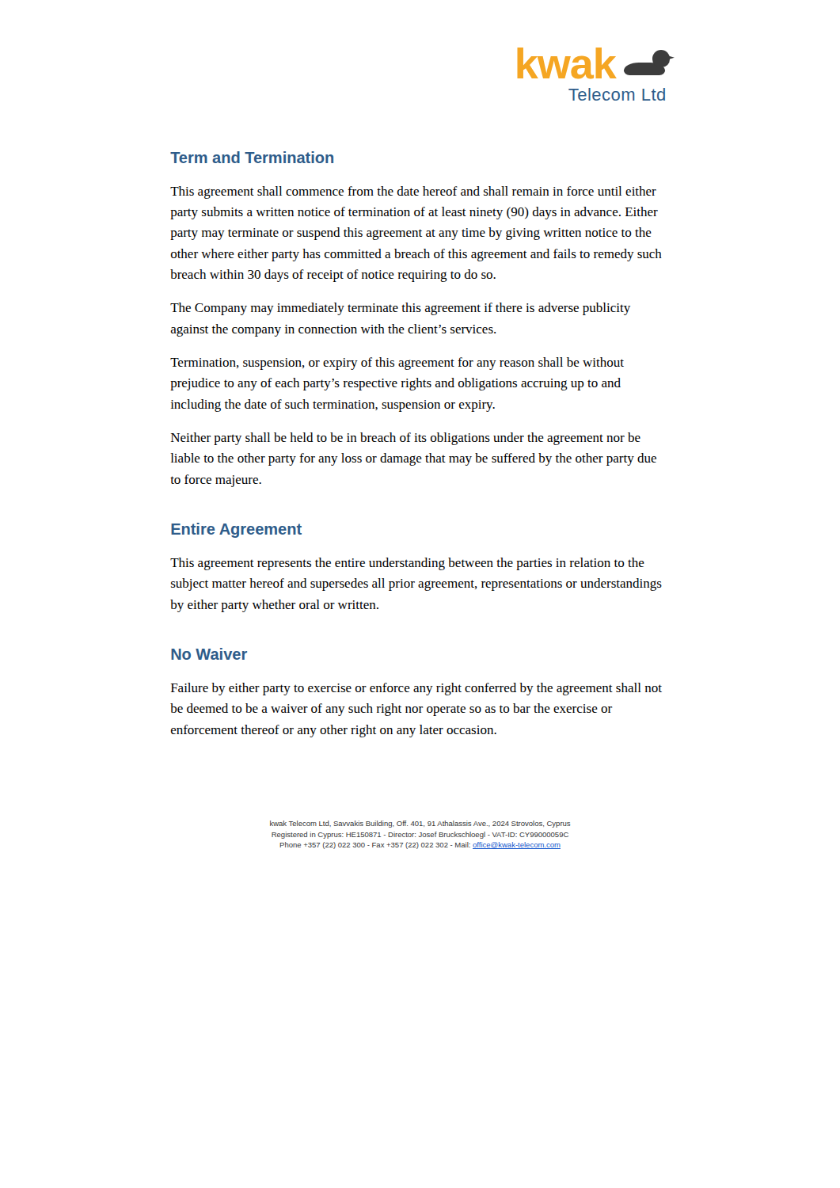kwak
Telecom Ltd
Term and Termination
This agreement shall commence from the date hereof and shall remain in force until either party submits a written notice of termination of at least ninety (90) days in advance. Either party may terminate or suspend this agreement at any time by giving written notice to the other where either party has committed a breach of this agreement and fails to remedy such breach within 30 days of receipt of notice requiring to do so.
The Company may immediately terminate this agreement if there is adverse publicity against the company in connection with the client’s services.
Termination, suspension, or expiry of this agreement for any reason shall be without prejudice to any of each party’s respective rights and obligations accruing up to and including the date of such termination, suspension or expiry.
Neither party shall be held to be in breach of its obligations under the agreement nor be liable to the other party for any loss or damage that may be suffered by the other party due to force majeure.
Entire Agreement
This agreement represents the entire understanding between the parties in relation to the subject matter hereof and supersedes all prior agreement, representations or understandings by either party whether oral or written.
No Waiver
Failure by either party to exercise or enforce any right conferred by the agreement shall not be deemed to be a waiver of any such right nor operate so as to bar the exercise or enforcement thereof or any other right on any later occasion.
kwak Telecom Ltd, Savvakis Building, Off. 401, 91 Athalassis Ave., 2024 Strovolos, Cyprus
Registered in Cyprus: HE150871 - Director: Josef Bruckschloegl - VAT-ID: CY99000059C
Phone +357 (22) 022 300 - Fax +357 (22) 022 302 - Mail: office@kwak-telecom.com